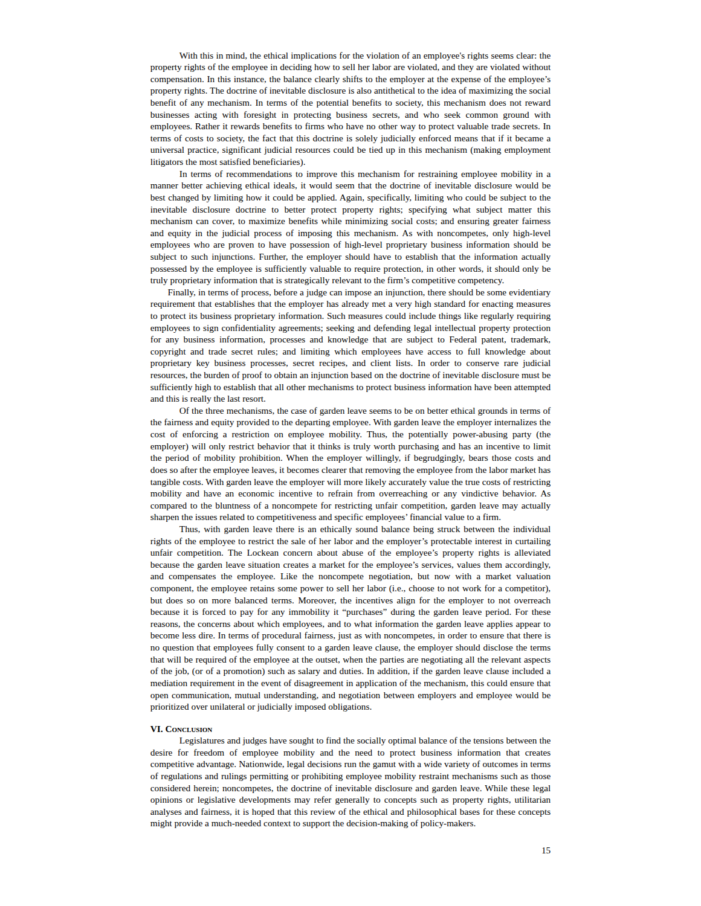With this in mind, the ethical implications for the violation of an employee's rights seems clear: the property rights of the employee in deciding how to sell her labor are violated, and they are violated without compensation. In this instance, the balance clearly shifts to the employer at the expense of the employee’s property rights. The doctrine of inevitable disclosure is also antithetical to the idea of maximizing the social benefit of any mechanism. In terms of the potential benefits to society, this mechanism does not reward businesses acting with foresight in protecting business secrets, and who seek common ground with employees. Rather it rewards benefits to firms who have no other way to protect valuable trade secrets. In terms of costs to society, the fact that this doctrine is solely judicially enforced means that if it became a universal practice, significant judicial resources could be tied up in this mechanism (making employment litigators the most satisfied beneficiaries).
In terms of recommendations to improve this mechanism for restraining employee mobility in a manner better achieving ethical ideals, it would seem that the doctrine of inevitable disclosure would be best changed by limiting how it could be applied. Again, specifically, limiting who could be subject to the inevitable disclosure doctrine to better protect property rights; specifying what subject matter this mechanism can cover, to maximize benefits while minimizing social costs; and ensuring greater fairness and equity in the judicial process of imposing this mechanism. As with noncompetes, only high-level employees who are proven to have possession of high-level proprietary business information should be subject to such injunctions. Further, the employer should have to establish that the information actually possessed by the employee is sufficiently valuable to require protection, in other words, it should only be truly proprietary information that is strategically relevant to the firm’s competitive competency.
Finally, in terms of process, before a judge can impose an injunction, there should be some evidentiary requirement that establishes that the employer has already met a very high standard for enacting measures to protect its business proprietary information. Such measures could include things like regularly requiring employees to sign confidentiality agreements; seeking and defending legal intellectual property protection for any business information, processes and knowledge that are subject to Federal patent, trademark, copyright and trade secret rules; and limiting which employees have access to full knowledge about proprietary key business processes, secret recipes, and client lists. In order to conserve rare judicial resources, the burden of proof to obtain an injunction based on the doctrine of inevitable disclosure must be sufficiently high to establish that all other mechanisms to protect business information have been attempted and this is really the last resort.
Of the three mechanisms, the case of garden leave seems to be on better ethical grounds in terms of the fairness and equity provided to the departing employee. With garden leave the employer internalizes the cost of enforcing a restriction on employee mobility. Thus, the potentially power-abusing party (the employer) will only restrict behavior that it thinks is truly worth purchasing and has an incentive to limit the period of mobility prohibition. When the employer willingly, if begrudgingly, bears those costs and does so after the employee leaves, it becomes clearer that removing the employee from the labor market has tangible costs. With garden leave the employer will more likely accurately value the true costs of restricting mobility and have an economic incentive to refrain from overreaching or any vindictive behavior. As compared to the bluntness of a noncompete for restricting unfair competition, garden leave may actually sharpen the issues related to competitiveness and specific employees’ financial value to a firm.
Thus, with garden leave there is an ethically sound balance being struck between the individual rights of the employee to restrict the sale of her labor and the employer’s protectable interest in curtailing unfair competition. The Lockean concern about abuse of the employee’s property rights is alleviated because the garden leave situation creates a market for the employee’s services, values them accordingly, and compensates the employee. Like the noncompete negotiation, but now with a market valuation component, the employee retains some power to sell her labor (i.e., choose to not work for a competitor), but does so on more balanced terms. Moreover, the incentives align for the employer to not overreach because it is forced to pay for any immobility it “purchases” during the garden leave period. For these reasons, the concerns about which employees, and to what information the garden leave applies appear to become less dire. In terms of procedural fairness, just as with noncompetes, in order to ensure that there is no question that employees fully consent to a garden leave clause, the employer should disclose the terms that will be required of the employee at the outset, when the parties are negotiating all the relevant aspects of the job, (or of a promotion) such as salary and duties. In addition, if the garden leave clause included a mediation requirement in the event of disagreement in application of the mechanism, this could ensure that open communication, mutual understanding, and negotiation between employers and employee would be prioritized over unilateral or judicially imposed obligations.
VI. Conclusion
Legislatures and judges have sought to find the socially optimal balance of the tensions between the desire for freedom of employee mobility and the need to protect business information that creates competitive advantage. Nationwide, legal decisions run the gamut with a wide variety of outcomes in terms of regulations and rulings permitting or prohibiting employee mobility restraint mechanisms such as those considered herein; noncompetes, the doctrine of inevitable disclosure and garden leave. While these legal opinions or legislative developments may refer generally to concepts such as property rights, utilitarian analyses and fairness, it is hoped that this review of the ethical and philosophical bases for these concepts might provide a much-needed context to support the decision-making of policy-makers.
15